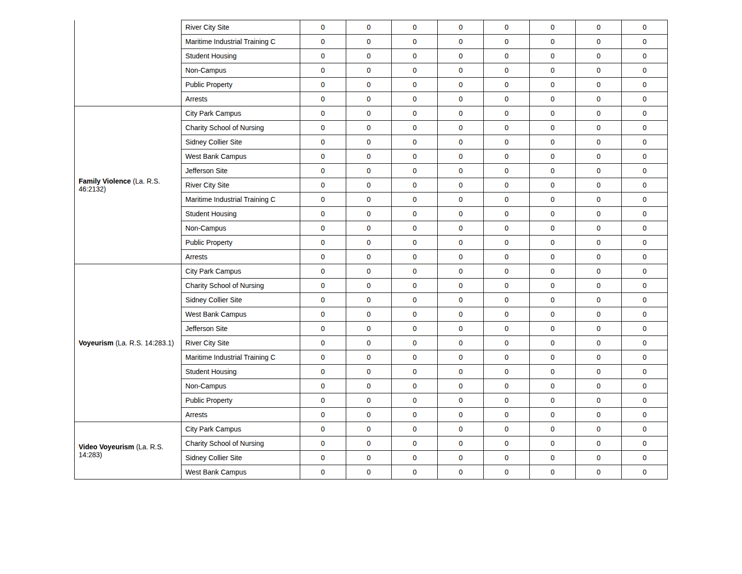| | River City Site | 0 | 0 | 0 | 0 | 0 | 0 | 0 | 0 |
| | Maritime Industrial Training C | 0 | 0 | 0 | 0 | 0 | 0 | 0 | 0 |
| | Student Housing | 0 | 0 | 0 | 0 | 0 | 0 | 0 | 0 |
| | Non-Campus | 0 | 0 | 0 | 0 | 0 | 0 | 0 | 0 |
| | Public Property | 0 | 0 | 0 | 0 | 0 | 0 | 0 | 0 |
| | Arrests | 0 | 0 | 0 | 0 | 0 | 0 | 0 | 0 |
| Family Violence (La. R.S. 46:2132) | City Park Campus | 0 | 0 | 0 | 0 | 0 | 0 | 0 | 0 |
| Charity School of Nursing | 0 | 0 | 0 | 0 | 0 | 0 | 0 | 0 |
| Sidney Collier Site | 0 | 0 | 0 | 0 | 0 | 0 | 0 | 0 |
| West Bank Campus | 0 | 0 | 0 | 0 | 0 | 0 | 0 | 0 |
| Jefferson Site | 0 | 0 | 0 | 0 | 0 | 0 | 0 | 0 |
| River City Site | 0 | 0 | 0 | 0 | 0 | 0 | 0 | 0 |
| Maritime Industrial Training C | 0 | 0 | 0 | 0 | 0 | 0 | 0 | 0 |
| Student Housing | 0 | 0 | 0 | 0 | 0 | 0 | 0 | 0 |
| Non-Campus | 0 | 0 | 0 | 0 | 0 | 0 | 0 | 0 |
| Public Property | 0 | 0 | 0 | 0 | 0 | 0 | 0 | 0 |
| Arrests | 0 | 0 | 0 | 0 | 0 | 0 | 0 | 0 |
| Voyeurism (La. R.S. 14:283.1) | City Park Campus | 0 | 0 | 0 | 0 | 0 | 0 | 0 | 0 |
| Charity School of Nursing | 0 | 0 | 0 | 0 | 0 | 0 | 0 | 0 |
| Sidney Collier Site | 0 | 0 | 0 | 0 | 0 | 0 | 0 | 0 |
| West Bank Campus | 0 | 0 | 0 | 0 | 0 | 0 | 0 | 0 |
| Jefferson Site | 0 | 0 | 0 | 0 | 0 | 0 | 0 | 0 |
| River City Site | 0 | 0 | 0 | 0 | 0 | 0 | 0 | 0 |
| Maritime Industrial Training C | 0 | 0 | 0 | 0 | 0 | 0 | 0 | 0 |
| Student Housing | 0 | 0 | 0 | 0 | 0 | 0 | 0 | 0 |
| Non-Campus | 0 | 0 | 0 | 0 | 0 | 0 | 0 | 0 |
| Public Property | 0 | 0 | 0 | 0 | 0 | 0 | 0 | 0 |
| Arrests | 0 | 0 | 0 | 0 | 0 | 0 | 0 | 0 |
| Video Voyeurism (La. R.S. 14:283) | City Park Campus | 0 | 0 | 0 | 0 | 0 | 0 | 0 | 0 |
| Charity School of Nursing | 0 | 0 | 0 | 0 | 0 | 0 | 0 | 0 |
| Sidney Collier Site | 0 | 0 | 0 | 0 | 0 | 0 | 0 | 0 |
| West Bank Campus | 0 | 0 | 0 | 0 | 0 | 0 | 0 | 0 |